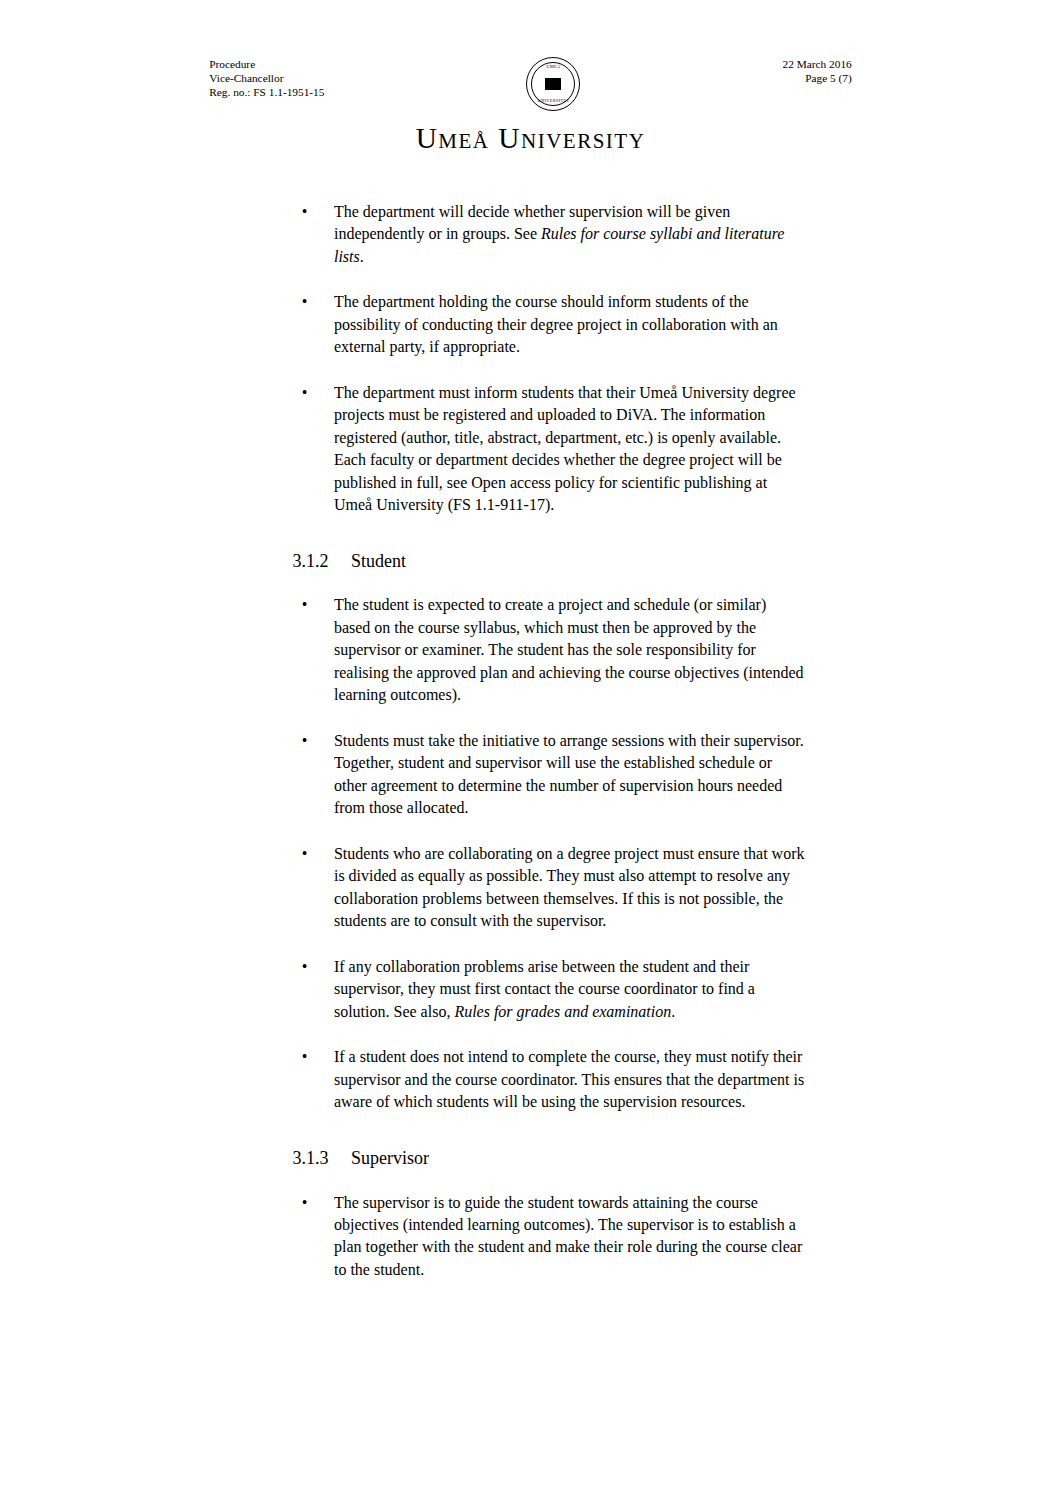Procedure
Vice-Chancellor
Reg. no.: FS 1.1-1951-15
UMEÅ
UNIVERSITET
22 March 2016
Page 5 (7)
Umeå University
The department will decide whether supervision will be given independently or in groups. See Rules for course syllabi and literature lists.
The department holding the course should inform students of the possibility of conducting their degree project in collaboration with an external party, if appropriate.
The department must inform students that their Umeå University degree projects must be registered and uploaded to DiVA. The information registered (author, title, abstract, department, etc.) is openly available. Each faculty or department decides whether the degree project will be published in full, see Open access policy for scientific publishing at Umeå University (FS 1.1-911-17).
3.1.2 Student
The student is expected to create a project and schedule (or similar) based on the course syllabus, which must then be approved by the supervisor or examiner. The student has the sole responsibility for realising the approved plan and achieving the course objectives (intended learning outcomes).
Students must take the initiative to arrange sessions with their supervisor. Together, student and supervisor will use the established schedule or other agreement to determine the number of supervision hours needed from those allocated.
Students who are collaborating on a degree project must ensure that work is divided as equally as possible. They must also attempt to resolve any collaboration problems between themselves. If this is not possible, the students are to consult with the supervisor.
If any collaboration problems arise between the student and their supervisor, they must first contact the course coordinator to find a solution. See also, Rules for grades and examination.
If a student does not intend to complete the course, they must notify their supervisor and the course coordinator. This ensures that the department is aware of which students will be using the supervision resources.
3.1.3 Supervisor
The supervisor is to guide the student towards attaining the course objectives (intended learning outcomes). The supervisor is to establish a plan together with the student and make their role during the course clear to the student.